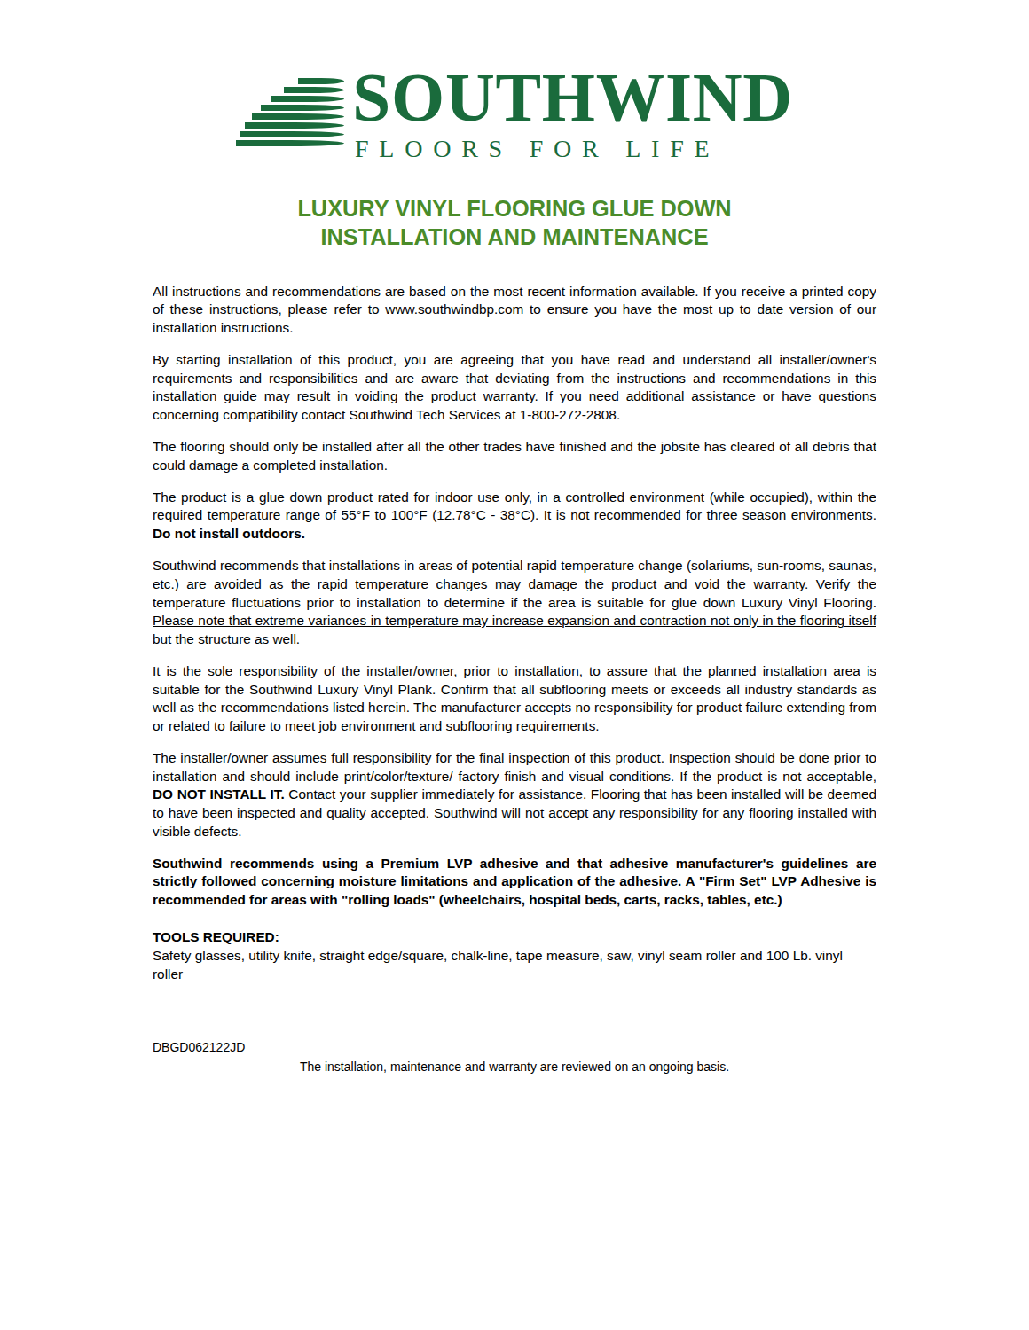SOUTHWIND FLOORS FOR LIFE
LUXURY VINYL FLOORING GLUE DOWN
INSTALLATION AND MAINTENANCE
All instructions and recommendations are based on the most recent information available. If you receive a printed copy of these instructions, please refer to www.southwindbp.com to ensure you have the most up to date version of our installation instructions.
By starting installation of this product, you are agreeing that you have read and understand all installer/owner's requirements and responsibilities and are aware that deviating from the instructions and recommendations in this installation guide may result in voiding the product warranty. If you need additional assistance or have questions concerning compatibility contact Southwind Tech Services at 1-800-272-2808.
The flooring should only be installed after all the other trades have finished and the jobsite has cleared of all debris that could damage a completed installation.
The product is a glue down product rated for indoor use only, in a controlled environment (while occupied), within the required temperature range of 55°F to 100°F (12.78°C - 38°C). It is not recommended for three season environments. Do not install outdoors.
Southwind recommends that installations in areas of potential rapid temperature change (solariums, sun-rooms, saunas, etc.) are avoided as the rapid temperature changes may damage the product and void the warranty. Verify the temperature fluctuations prior to installation to determine if the area is suitable for glue down Luxury Vinyl Flooring. Please note that extreme variances in temperature may increase expansion and contraction not only in the flooring itself but the structure as well.
It is the sole responsibility of the installer/owner, prior to installation, to assure that the planned installation area is suitable for the Southwind Luxury Vinyl Plank. Confirm that all subflooring meets or exceeds all industry standards as well as the recommendations listed herein. The manufacturer accepts no responsibility for product failure extending from or related to failure to meet job environment and subflooring requirements.
The installer/owner assumes full responsibility for the final inspection of this product. Inspection should be done prior to installation and should include print/color/texture/ factory finish and visual conditions. If the product is not acceptable, DO NOT INSTALL IT. Contact your supplier immediately for assistance. Flooring that has been installed will be deemed to have been inspected and quality accepted. Southwind will not accept any responsibility for any flooring installed with visible defects.
Southwind recommends using a Premium LVP adhesive and that adhesive manufacturer's guidelines are strictly followed concerning moisture limitations and application of the adhesive. A "Firm Set" LVP Adhesive is recommended for areas with "rolling loads" (wheelchairs, hospital beds, carts, racks, tables, etc.)
TOOLS REQUIRED:
Safety glasses, utility knife, straight edge/square, chalk-line, tape measure, saw, vinyl seam roller and 100 Lb. vinyl roller
DBGD062122JD
The installation, maintenance and warranty are reviewed on an ongoing basis.